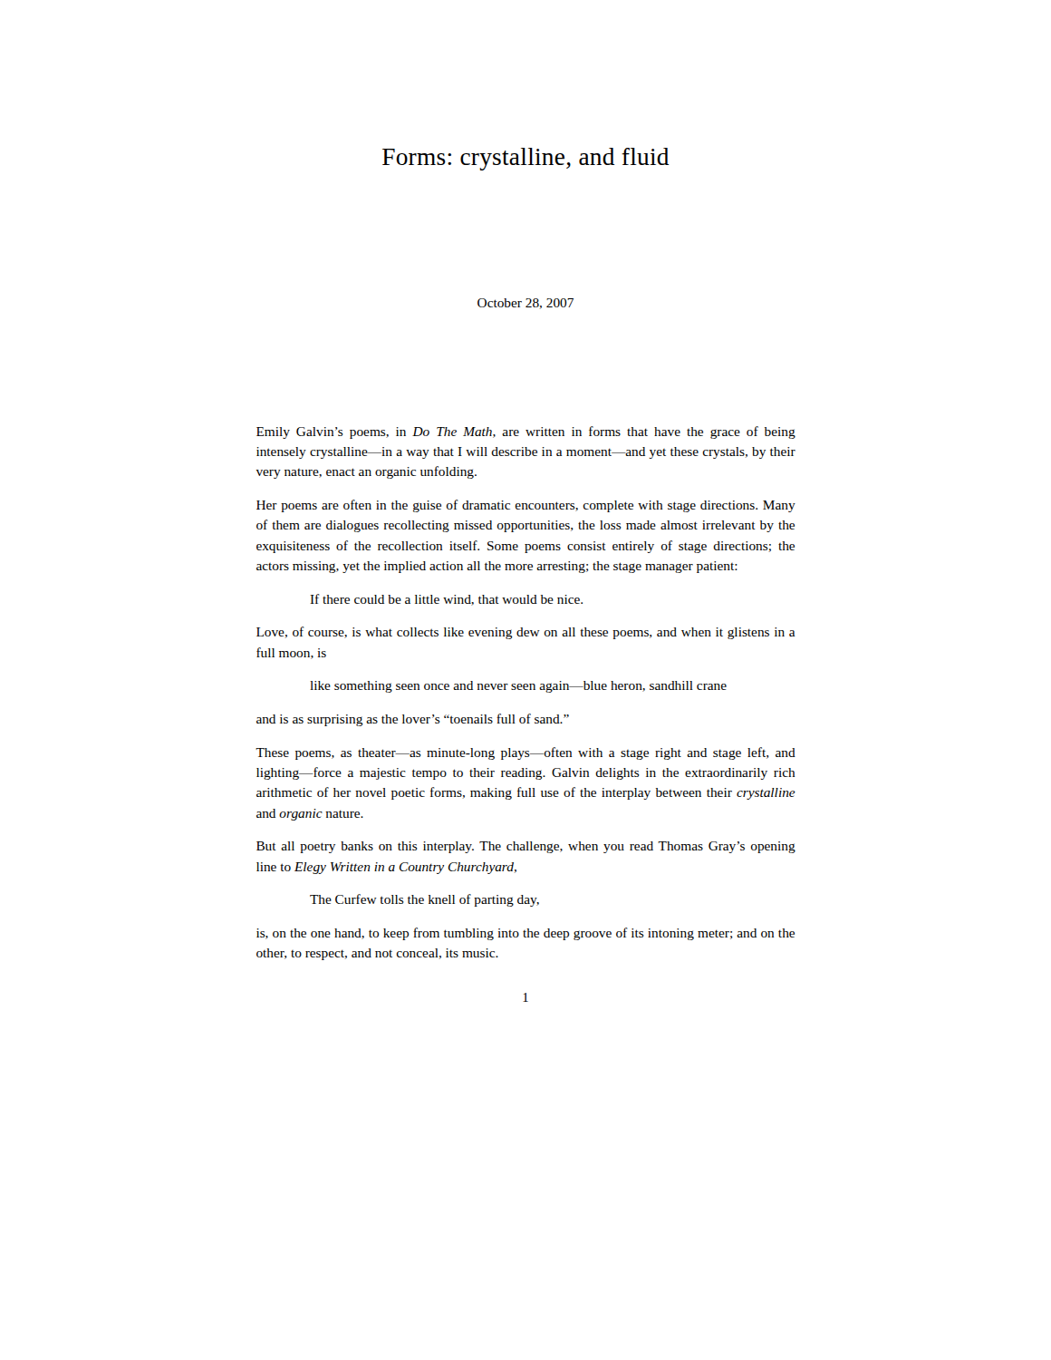Forms: crystalline, and fluid
October 28, 2007
Emily Galvin’s poems, in Do The Math, are written in forms that have the grace of being intensely crystalline—in a way that I will describe in a moment—and yet these crystals, by their very nature, enact an organic unfolding.
Her poems are often in the guise of dramatic encounters, complete with stage directions. Many of them are dialogues recollecting missed opportunities, the loss made almost irrelevant by the exquisiteness of the recollection itself. Some poems consist entirely of stage directions; the actors missing, yet the implied action all the more arresting; the stage manager patient:
If there could be a little wind, that would be nice.
Love, of course, is what collects like evening dew on all these poems, and when it glistens in a full moon, is
like something seen once and never seen again—blue heron, sandhill crane
and is as surprising as the lover’s “toenails full of sand.”
These poems, as theater—as minute-long plays—often with a stage right and stage left, and lighting—force a majestic tempo to their reading. Galvin delights in the extraordinarily rich arithmetic of her novel poetic forms, making full use of the interplay between their crystalline and organic nature.
But all poetry banks on this interplay. The challenge, when you read Thomas Gray’s opening line to Elegy Written in a Country Churchyard,
The Curfew tolls the knell of parting day,
is, on the one hand, to keep from tumbling into the deep groove of its intoning meter; and on the other, to respect, and not conceal, its music.
1